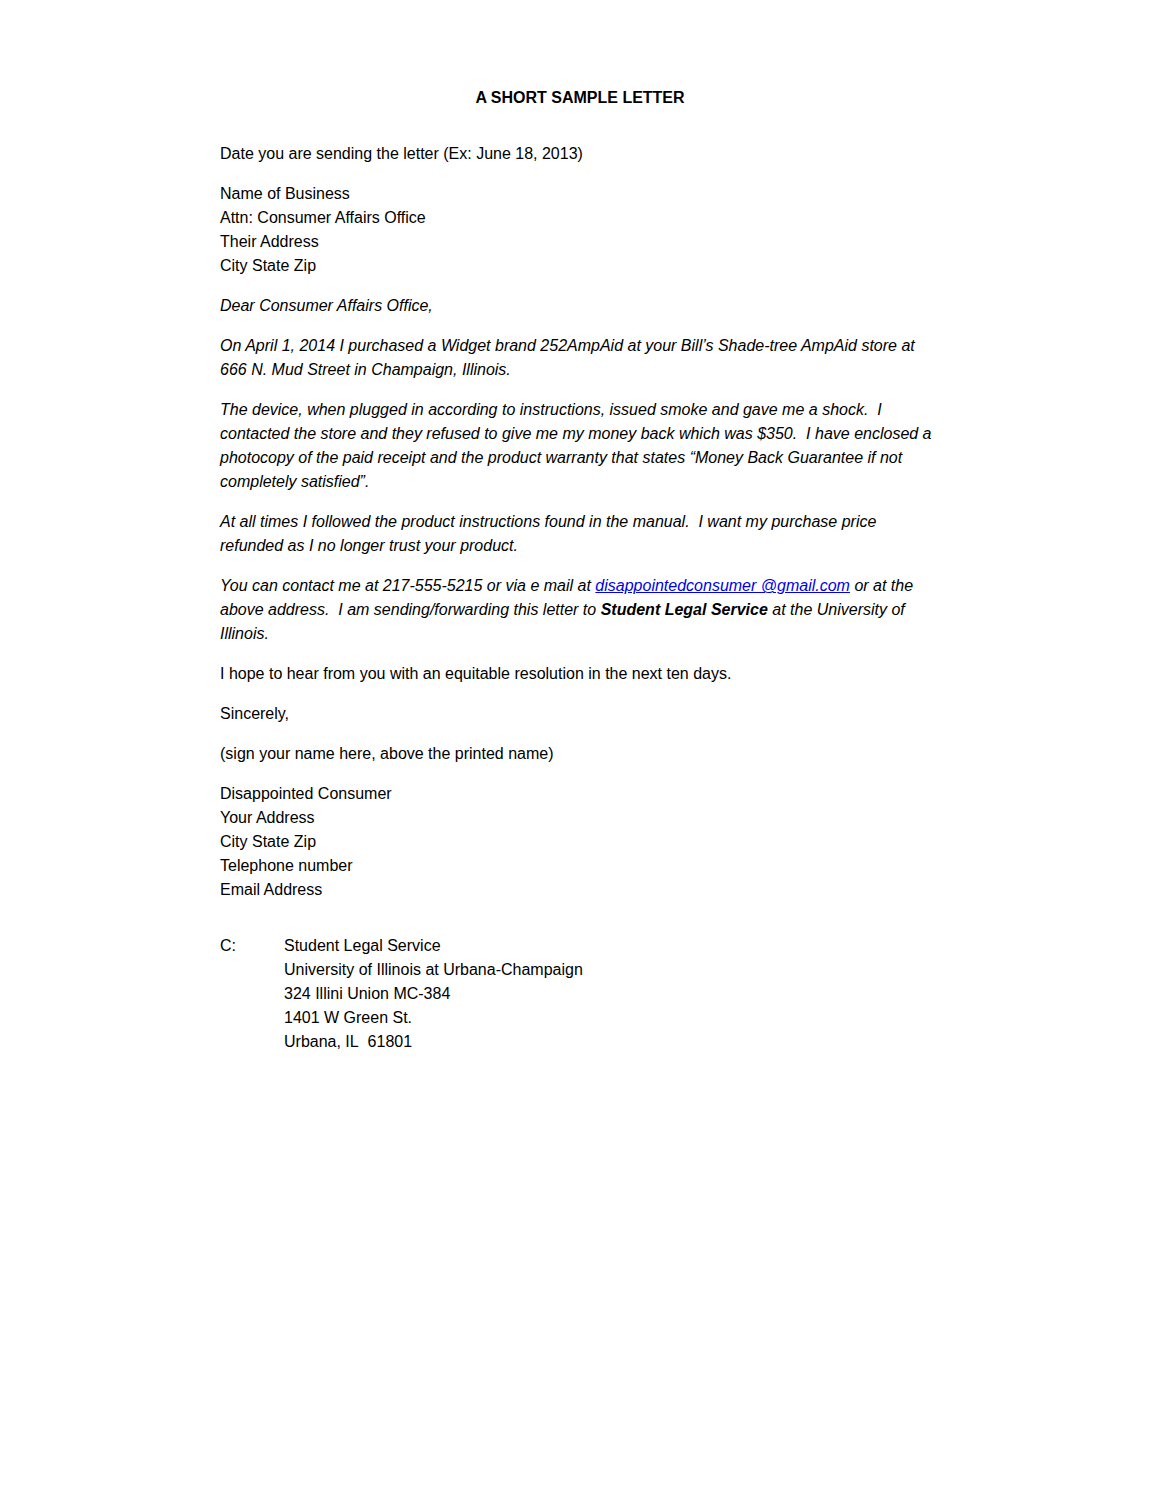A SHORT SAMPLE LETTER
Date you are sending the letter (Ex: June 18, 2013)
Name of Business
Attn: Consumer Affairs Office
Their Address
City State Zip
Dear Consumer Affairs Office,
On April 1, 2014 I purchased a Widget brand 252AmpAid at your Bill’s Shade-tree AmpAid store at 666 N. Mud Street in Champaign, Illinois.
The device, when plugged in according to instructions, issued smoke and gave me a shock. I contacted the store and they refused to give me my money back which was $350. I have enclosed a photocopy of the paid receipt and the product warranty that states “Money Back Guarantee if not completely satisfied”.
At all times I followed the product instructions found in the manual. I want my purchase price refunded as I no longer trust your product.
You can contact me at 217-555-5215 or via e mail at disappointedconsumer @gmail.com or at the above address. I am sending/forwarding this letter to Student Legal Service at the University of Illinois.
I hope to hear from you with an equitable resolution in the next ten days.
Sincerely,
(sign your name here, above the printed name)
Disappointed Consumer
Your Address
City State Zip
Telephone number
Email Address
C:
Student Legal Service
University of Illinois at Urbana-Champaign
324 Illini Union MC-384
1401 W Green St.
Urbana, IL 61801